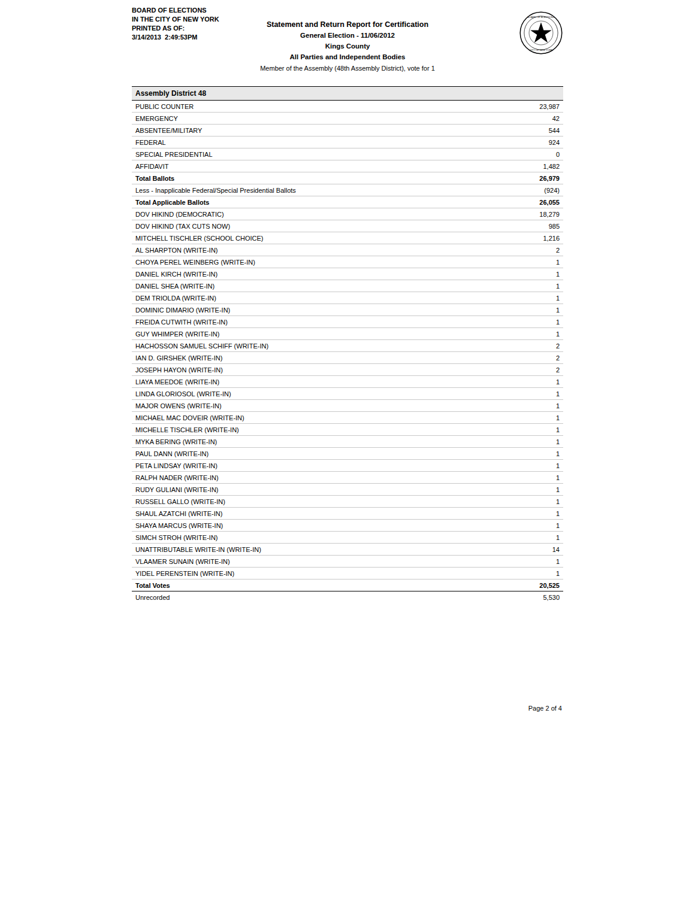BOARD OF ELECTIONS
IN THE CITY OF NEW YORK
PRINTED AS OF:
3/14/2013 2:49:53PM
BOARD OF ELECTIONS CITY OF NEW YORK
Statement and Return Report for Certification
General Election - 11/06/2012
Kings County
All Parties and Independent Bodies
Member of the Assembly (48th Assembly District), vote for 1
Assembly District 48
| PUBLIC COUNTER | 23,987 |
| EMERGENCY | 42 |
| ABSENTEE/MILITARY | 544 |
| FEDERAL | 924 |
| SPECIAL PRESIDENTIAL | 0 |
| AFFIDAVIT | 1,482 |
| Total Ballots | 26,979 |
| Less - Inapplicable Federal/Special Presidential Ballots | (924) |
| Total Applicable Ballots | 26,055 |
| DOV HIKIND (DEMOCRATIC) | 18,279 |
| DOV HIKIND (TAX CUTS NOW) | 985 |
| MITCHELL TISCHLER (SCHOOL CHOICE) | 1,216 |
| AL SHARPTON (WRITE-IN) | 2 |
| CHOYA PEREL WEINBERG (WRITE-IN) | 1 |
| DANIEL KIRCH (WRITE-IN) | 1 |
| DANIEL SHEA (WRITE-IN) | 1 |
| DEM TRIOLDA (WRITE-IN) | 1 |
| DOMINIC DIMARIO (WRITE-IN) | 1 |
| FREIDA CUTWITH (WRITE-IN) | 1 |
| GUY WHIMPER (WRITE-IN) | 1 |
| HACHOSSON SAMUEL SCHIFF (WRITE-IN) | 2 |
| IAN D. GIRSHEK (WRITE-IN) | 2 |
| JOSEPH HAYON (WRITE-IN) | 2 |
| LIAYA MEEDOE (WRITE-IN) | 1 |
| LINDA GLORIOSOL (WRITE-IN) | 1 |
| MAJOR OWENS (WRITE-IN) | 1 |
| MICHAEL MAC DOVEIR (WRITE-IN) | 1 |
| MICHELLE TISCHLER (WRITE-IN) | 1 |
| MYKA BERING (WRITE-IN) | 1 |
| PAUL DANN (WRITE-IN) | 1 |
| PETA LINDSAY (WRITE-IN) | 1 |
| RALPH NADER (WRITE-IN) | 1 |
| RUDY GULIANI (WRITE-IN) | 1 |
| RUSSELL GALLO (WRITE-IN) | 1 |
| SHAUL AZATCHI (WRITE-IN) | 1 |
| SHAYA MARCUS (WRITE-IN) | 1 |
| SIMCH STROH (WRITE-IN) | 1 |
| UNATTRIBUTABLE WRITE-IN (WRITE-IN) | 14 |
| VLAAMER SUNAIN (WRITE-IN) | 1 |
| YIDEL PERENSTEIN (WRITE-IN) | 1 |
| Total Votes | 20,525 |
| Unrecorded | 5,530 |
Page 2 of 4